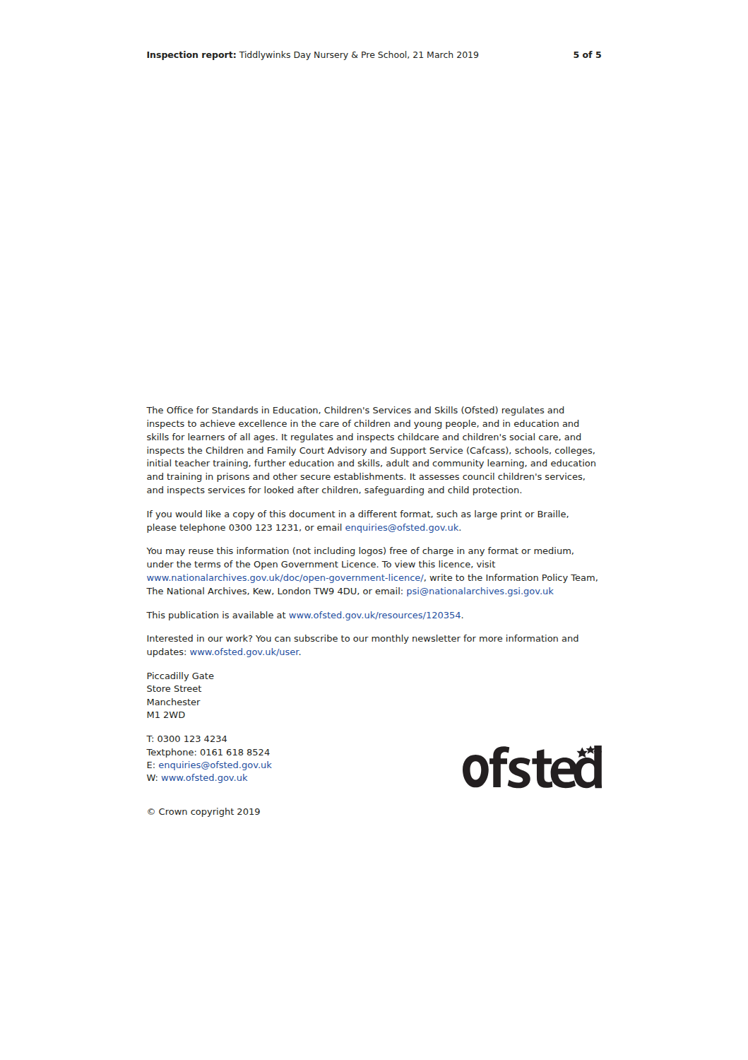Inspection report: Tiddlywinks Day Nursery & Pre School, 21 March 2019
5 of 5
The Office for Standards in Education, Children's Services and Skills (Ofsted) regulates and inspects to achieve excellence in the care of children and young people, and in education and skills for learners of all ages. It regulates and inspects childcare and children's social care, and inspects the Children and Family Court Advisory and Support Service (Cafcass), schools, colleges, initial teacher training, further education and skills, adult and community learning, and education and training in prisons and other secure establishments. It assesses council children's services, and inspects services for looked after children, safeguarding and child protection.
If you would like a copy of this document in a different format, such as large print or Braille, please telephone 0300 123 1231, or email enquiries@ofsted.gov.uk.
You may reuse this information (not including logos) free of charge in any format or medium, under the terms of the Open Government Licence. To view this licence, visit www.nationalarchives.gov.uk/doc/open-government-licence/, write to the Information Policy Team, The National Archives, Kew, London TW9 4DU, or email: psi@nationalarchives.gsi.gov.uk
This publication is available at www.ofsted.gov.uk/resources/120354.
Interested in our work? You can subscribe to our monthly newsletter for more information and updates: www.ofsted.gov.uk/user.
Piccadilly Gate
Store Street
Manchester
M1 2WD
T: 0300 123 4234
Textphone: 0161 618 8524
E: enquiries@ofsted.gov.uk
W: www.ofsted.gov.uk
© Crown copyright 2019